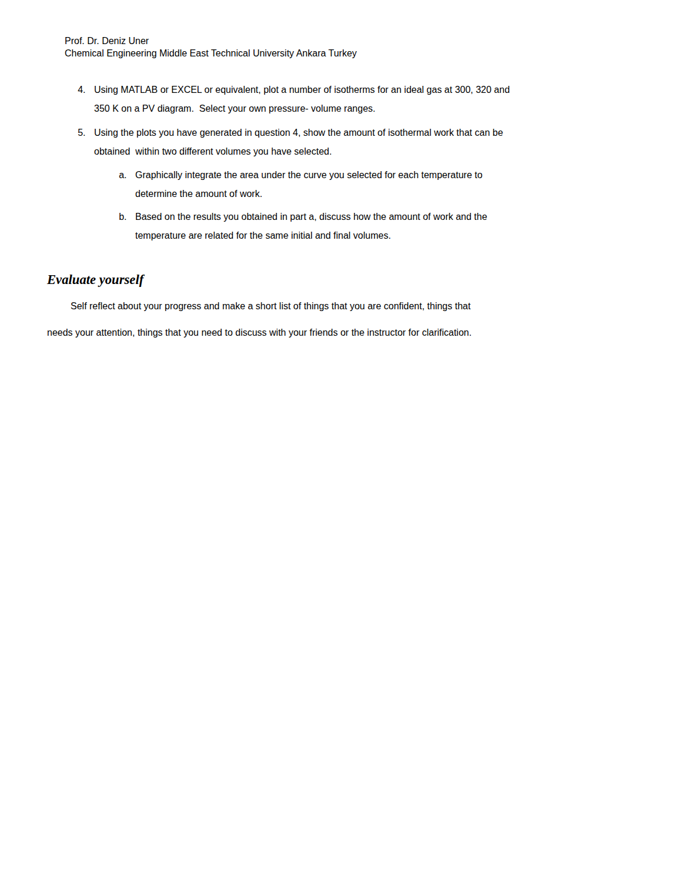Prof. Dr. Deniz Uner
Chemical Engineering Middle East Technical University Ankara Turkey
Using MATLAB or EXCEL or equivalent, plot a number of isotherms for an ideal gas at 300, 320 and 350 K on a PV diagram. Select your own pressure- volume ranges.
Using the plots you have generated in question 4, show the amount of isothermal work that can be obtained within two different volumes you have selected.
Graphically integrate the area under the curve you selected for each temperature to determine the amount of work.
Based on the results you obtained in part a, discuss how the amount of work and the temperature are related for the same initial and final volumes.
Evaluate yourself
Self reflect about your progress and make a short list of things that you are confident, things that
needs your attention, things that you need to discuss with your friends or the instructor for clarification.